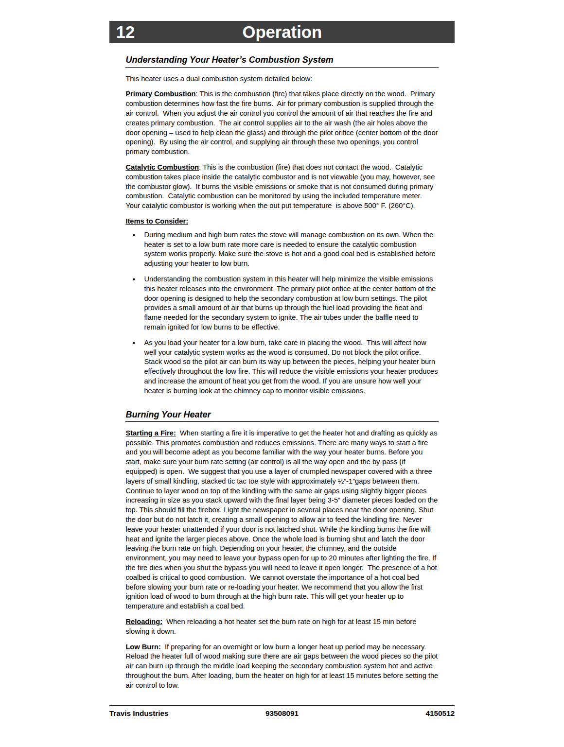12
Operation
Understanding Your Heater’s Combustion System
This heater uses a dual combustion system detailed below:
Primary Combustion: This is the combustion (fire) that takes place directly on the wood. Primary combustion determines how fast the fire burns. Air for primary combustion is supplied through the air control. When you adjust the air control you control the amount of air that reaches the fire and creates primary combustion. The air control supplies air to the air wash (the air holes above the door opening – used to help clean the glass) and through the pilot orifice (center bottom of the door opening). By using the air control, and supplying air through these two openings, you control primary combustion.
Catalytic Combustion: This is the combustion (fire) that does not contact the wood. Catalytic combustion takes place inside the catalytic combustor and is not viewable (you may, however, see the combustor glow). It burns the visible emissions or smoke that is not consumed during primary combustion. Catalytic combustion can be monitored by using the included temperature meter. Your catalytic combustor is working when the out put temperature is above 500° F. (260°C).
Items to Consider:
During medium and high burn rates the stove will manage combustion on its own. When the heater is set to a low burn rate more care is needed to ensure the catalytic combustion system works properly. Make sure the stove is hot and a good coal bed is established before adjusting your heater to low burn.
Understanding the combustion system in this heater will help minimize the visible emissions this heater releases into the environment. The primary pilot orifice at the center bottom of the door opening is designed to help the secondary combustion at low burn settings. The pilot provides a small amount of air that burns up through the fuel load providing the heat and flame needed for the secondary system to ignite. The air tubes under the baffle need to remain ignited for low burns to be effective.
As you load your heater for a low burn, take care in placing the wood. This will affect how well your catalytic system works as the wood is consumed. Do not block the pilot orifice. Stack wood so the pilot air can burn its way up between the pieces, helping your heater burn effectively throughout the low fire. This will reduce the visible emissions your heater produces and increase the amount of heat you get from the wood. If you are unsure how well your heater is burning look at the chimney cap to monitor visible emissions.
Burning Your Heater
Starting a Fire: When starting a fire it is imperative to get the heater hot and drafting as quickly as possible. This promotes combustion and reduces emissions. There are many ways to start a fire and you will become adept as you become familiar with the way your heater burns. Before you start, make sure your burn rate setting (air control) is all the way open and the by-pass (if equipped) is open. We suggest that you use a layer of crumpled newspaper covered with a three layers of small kindling, stacked tic tac toe style with approximately ½”-1”gaps between them. Continue to layer wood on top of the kindling with the same air gaps using slightly bigger pieces increasing in size as you stack upward with the final layer being 3-5” diameter pieces loaded on the top. This should fill the firebox. Light the newspaper in several places near the door opening. Shut the door but do not latch it, creating a small opening to allow air to feed the kindling fire. Never leave your heater unattended if your door is not latched shut. While the kindling burns the fire will heat and ignite the larger pieces above. Once the whole load is burning shut and latch the door leaving the burn rate on high. Depending on your heater, the chimney, and the outside environment, you may need to leave your bypass open for up to 20 minutes after lighting the fire. If the fire dies when you shut the bypass you will need to leave it open longer. The presence of a hot coalbed is critical to good combustion. We cannot overstate the importance of a hot coal bed before slowing your burn rate or re-loading your heater. We recommend that you allow the first ignition load of wood to burn through at the high burn rate. This will get your heater up to temperature and establish a coal bed.
Reloading: When reloading a hot heater set the burn rate on high for at least 15 min before slowing it down.
Low Burn: If preparing for an overnight or low burn a longer heat up period may be necessary. Reload the heater full of wood making sure there are air gaps between the wood pieces so the pilot air can burn up through the middle load keeping the secondary combustion system hot and active throughout the burn. After loading, burn the heater on high for at least 15 minutes before setting the air control to low.
Travis Industries
93508091
4150512